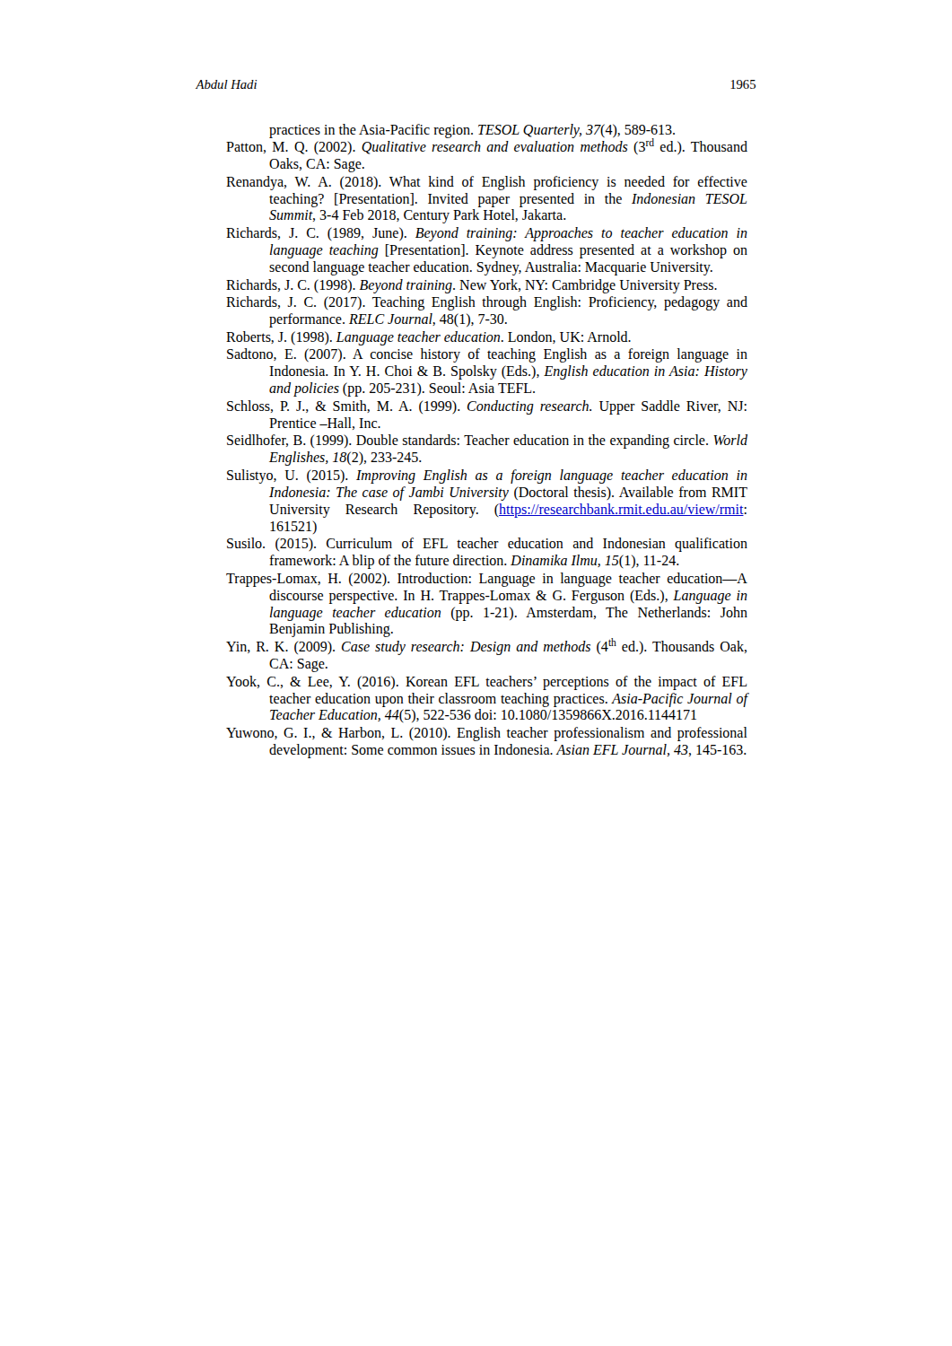Abdul Hadi 1965
practices in the Asia-Pacific region. TESOL Quarterly, 37(4), 589-613.
Patton, M. Q. (2002). Qualitative research and evaluation methods (3rd ed.). Thousand Oaks, CA: Sage.
Renandya, W. A. (2018). What kind of English proficiency is needed for effective teaching? [Presentation]. Invited paper presented in the Indonesian TESOL Summit, 3-4 Feb 2018, Century Park Hotel, Jakarta.
Richards, J. C. (1989, June). Beyond training: Approaches to teacher education in language teaching [Presentation]. Keynote address presented at a workshop on second language teacher education. Sydney, Australia: Macquarie University.
Richards, J. C. (1998). Beyond training. New York, NY: Cambridge University Press.
Richards, J. C. (2017). Teaching English through English: Proficiency, pedagogy and performance. RELC Journal, 48(1), 7-30.
Roberts, J. (1998). Language teacher education. London, UK: Arnold.
Sadtono, E. (2007). A concise history of teaching English as a foreign language in Indonesia. In Y. H. Choi & B. Spolsky (Eds.), English education in Asia: History and policies (pp. 205-231). Seoul: Asia TEFL.
Schloss, P. J., & Smith, M. A. (1999). Conducting research. Upper Saddle River, NJ: Prentice –Hall, Inc.
Seidlhofer, B. (1999). Double standards: Teacher education in the expanding circle. World Englishes, 18(2), 233-245.
Sulistyo, U. (2015). Improving English as a foreign language teacher education in Indonesia: The case of Jambi University (Doctoral thesis). Available from RMIT University Research Repository. (https://researchbank.rmit.edu.au/view/rmit: 161521)
Susilo. (2015). Curriculum of EFL teacher education and Indonesian qualification framework: A blip of the future direction. Dinamika Ilmu, 15(1), 11-24.
Trappes-Lomax, H. (2002). Introduction: Language in language teacher education—A discourse perspective. In H. Trappes-Lomax & G. Ferguson (Eds.), Language in language teacher education (pp. 1-21). Amsterdam, The Netherlands: John Benjamin Publishing.
Yin, R. K. (2009). Case study research: Design and methods (4th ed.). Thousands Oak, CA: Sage.
Yook, C., & Lee, Y. (2016). Korean EFL teachers’ perceptions of the impact of EFL teacher education upon their classroom teaching practices. Asia-Pacific Journal of Teacher Education, 44(5), 522-536 doi: 10.1080/1359866X.2016.1144171
Yuwono, G. I., & Harbon, L. (2010). English teacher professionalism and professional development: Some common issues in Indonesia. Asian EFL Journal, 43, 145-163.